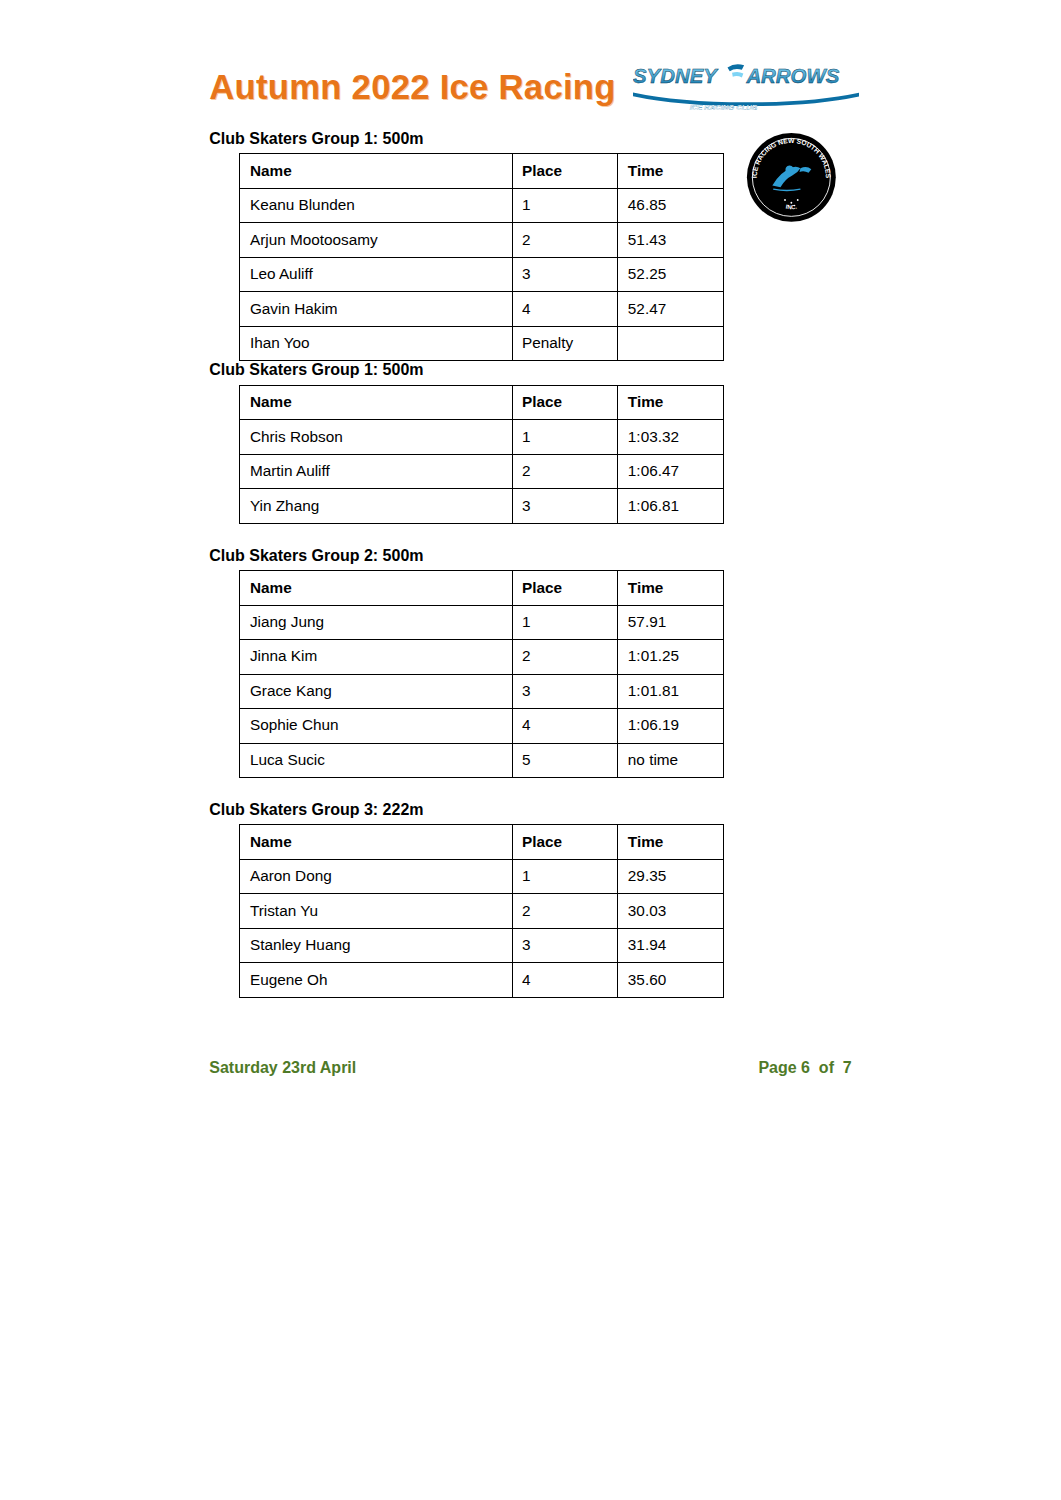SYDNEY ARROWS ICE RACING CLUB ICE RACING NEW SOUTH WALES INC.
Autumn 2022 Ice Racing
Club Skaters Group 1: 500m
| Name | Place | Time |
| --- | --- | --- |
| Keanu Blunden | 1 | 46.85 |
| Arjun Mootoosamy | 2 | 51.43 |
| Leo Auliff | 3 | 52.25 |
| Gavin Hakim | 4 | 52.47 |
| Ihan Yoo | Penalty | |
Club Skaters Group 1: 500m
| Name | Place | Time |
| --- | --- | --- |
| Chris Robson | 1 | 1:03.32 |
| Martin Auliff | 2 | 1:06.47 |
| Yin Zhang | 3 | 1:06.81 |
Club Skaters Group 2: 500m
| Name | Place | Time |
| --- | --- | --- |
| Jiang Jung | 1 | 57.91 |
| Jinna Kim | 2 | 1:01.25 |
| Grace Kang | 3 | 1:01.81 |
| Sophie Chun | 4 | 1:06.19 |
| Luca Sucic | 5 | no time |
Club Skaters Group 3: 222m
| Name | Place | Time |
| --- | --- | --- |
| Aaron Dong | 1 | 29.35 |
| Tristan Yu | 2 | 30.03 |
| Stanley Huang | 3 | 31.94 |
| Eugene Oh | 4 | 35.60 |
Saturday 23rd April
Page 6 of 7